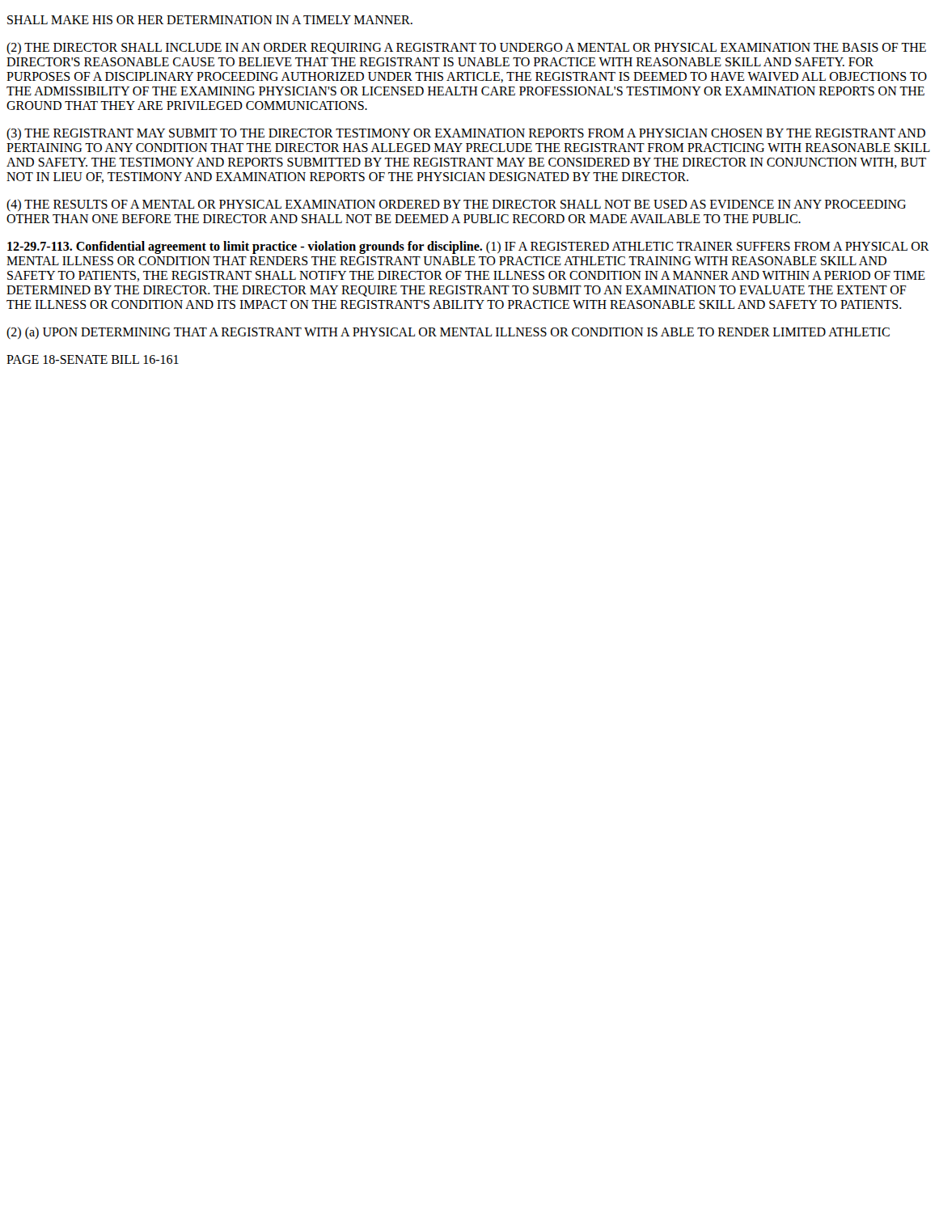SHALL MAKE HIS OR HER DETERMINATION IN A TIMELY MANNER.
(2) THE DIRECTOR SHALL INCLUDE IN AN ORDER REQUIRING A REGISTRANT TO UNDERGO A MENTAL OR PHYSICAL EXAMINATION THE BASIS OF THE DIRECTOR'S REASONABLE CAUSE TO BELIEVE THAT THE REGISTRANT IS UNABLE TO PRACTICE WITH REASONABLE SKILL AND SAFETY. FOR PURPOSES OF A DISCIPLINARY PROCEEDING AUTHORIZED UNDER THIS ARTICLE, THE REGISTRANT IS DEEMED TO HAVE WAIVED ALL OBJECTIONS TO THE ADMISSIBILITY OF THE EXAMINING PHYSICIAN'S OR LICENSED HEALTH CARE PROFESSIONAL'S TESTIMONY OR EXAMINATION REPORTS ON THE GROUND THAT THEY ARE PRIVILEGED COMMUNICATIONS.
(3) THE REGISTRANT MAY SUBMIT TO THE DIRECTOR TESTIMONY OR EXAMINATION REPORTS FROM A PHYSICIAN CHOSEN BY THE REGISTRANT AND PERTAINING TO ANY CONDITION THAT THE DIRECTOR HAS ALLEGED MAY PRECLUDE THE REGISTRANT FROM PRACTICING WITH REASONABLE SKILL AND SAFETY. THE TESTIMONY AND REPORTS SUBMITTED BY THE REGISTRANT MAY BE CONSIDERED BY THE DIRECTOR IN CONJUNCTION WITH, BUT NOT IN LIEU OF, TESTIMONY AND EXAMINATION REPORTS OF THE PHYSICIAN DESIGNATED BY THE DIRECTOR.
(4) THE RESULTS OF A MENTAL OR PHYSICAL EXAMINATION ORDERED BY THE DIRECTOR SHALL NOT BE USED AS EVIDENCE IN ANY PROCEEDING OTHER THAN ONE BEFORE THE DIRECTOR AND SHALL NOT BE DEEMED A PUBLIC RECORD OR MADE AVAILABLE TO THE PUBLIC.
12-29.7-113. Confidential agreement to limit practice - violation grounds for discipline. (1) IF A REGISTERED ATHLETIC TRAINER SUFFERS FROM A PHYSICAL OR MENTAL ILLNESS OR CONDITION THAT RENDERS THE REGISTRANT UNABLE TO PRACTICE ATHLETIC TRAINING WITH REASONABLE SKILL AND SAFETY TO PATIENTS, THE REGISTRANT SHALL NOTIFY THE DIRECTOR OF THE ILLNESS OR CONDITION IN A MANNER AND WITHIN A PERIOD OF TIME DETERMINED BY THE DIRECTOR. THE DIRECTOR MAY REQUIRE THE REGISTRANT TO SUBMIT TO AN EXAMINATION TO EVALUATE THE EXTENT OF THE ILLNESS OR CONDITION AND ITS IMPACT ON THE REGISTRANT'S ABILITY TO PRACTICE WITH REASONABLE SKILL AND SAFETY TO PATIENTS.
(2) (a) UPON DETERMINING THAT A REGISTRANT WITH A PHYSICAL OR MENTAL ILLNESS OR CONDITION IS ABLE TO RENDER LIMITED ATHLETIC
PAGE 18-SENATE BILL 16-161